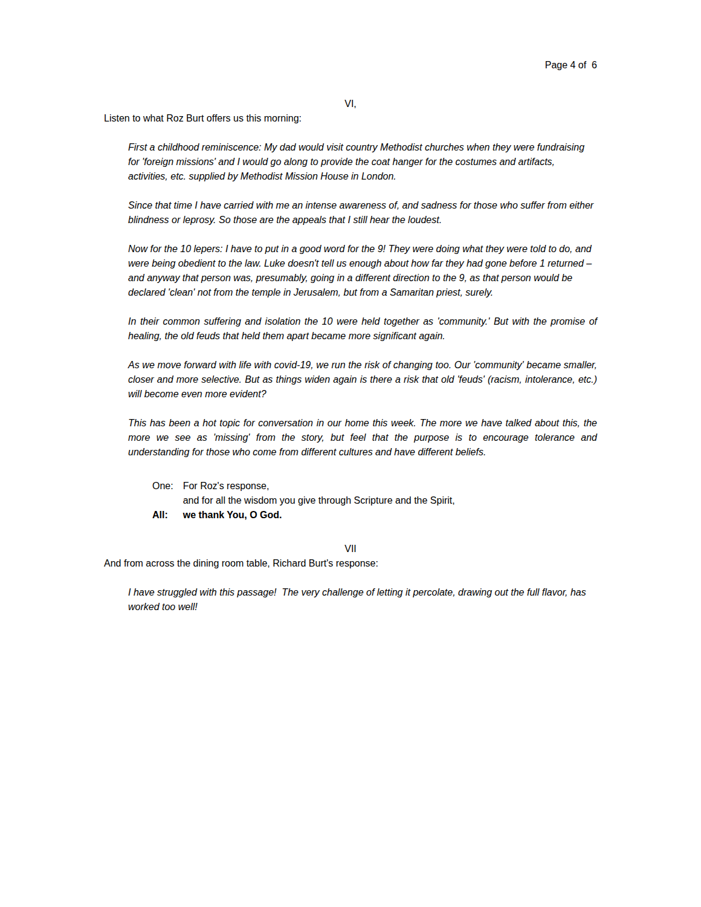Page 4 of 6
VI,
Listen to what Roz Burt offers us this morning:
First a childhood reminiscence: My dad would visit country Methodist churches when they were fundraising for 'foreign missions' and I would go along to provide the coat hanger for the costumes and artifacts, activities, etc. supplied by Methodist Mission House in London.
Since that time I have carried with me an intense awareness of, and sadness for those who suffer from either blindness or leprosy. So those are the appeals that I still hear the loudest.
Now for the 10 lepers: I have to put in a good word for the 9! They were doing what they were told to do, and were being obedient to the law. Luke doesn't tell us enough about how far they had gone before 1 returned – and anyway that person was, presumably, going in a different direction to the 9, as that person would be declared 'clean' not from the temple in Jerusalem, but from a Samaritan priest, surely.
In their common suffering and isolation the 10 were held together as 'community.' But with the promise of healing, the old feuds that held them apart became more significant again.
As we move forward with life with covid-19, we run the risk of changing too. Our 'community' became smaller, closer and more selective. But as things widen again is there a risk that old 'feuds' (racism, intolerance, etc.) will become even more evident?
This has been a hot topic for conversation in our home this week. The more we have talked about this, the more we see as 'missing' from the story, but feel that the purpose is to encourage tolerance and understanding for those who come from different cultures and have different beliefs.
| One: | For Roz's response, and for all the wisdom you give through Scripture and the Spirit, |
| All: | we thank You, O God. |
VII
And from across the dining room table, Richard Burt's response:
I have struggled with this passage! The very challenge of letting it percolate, drawing out the full flavor, has worked too well!